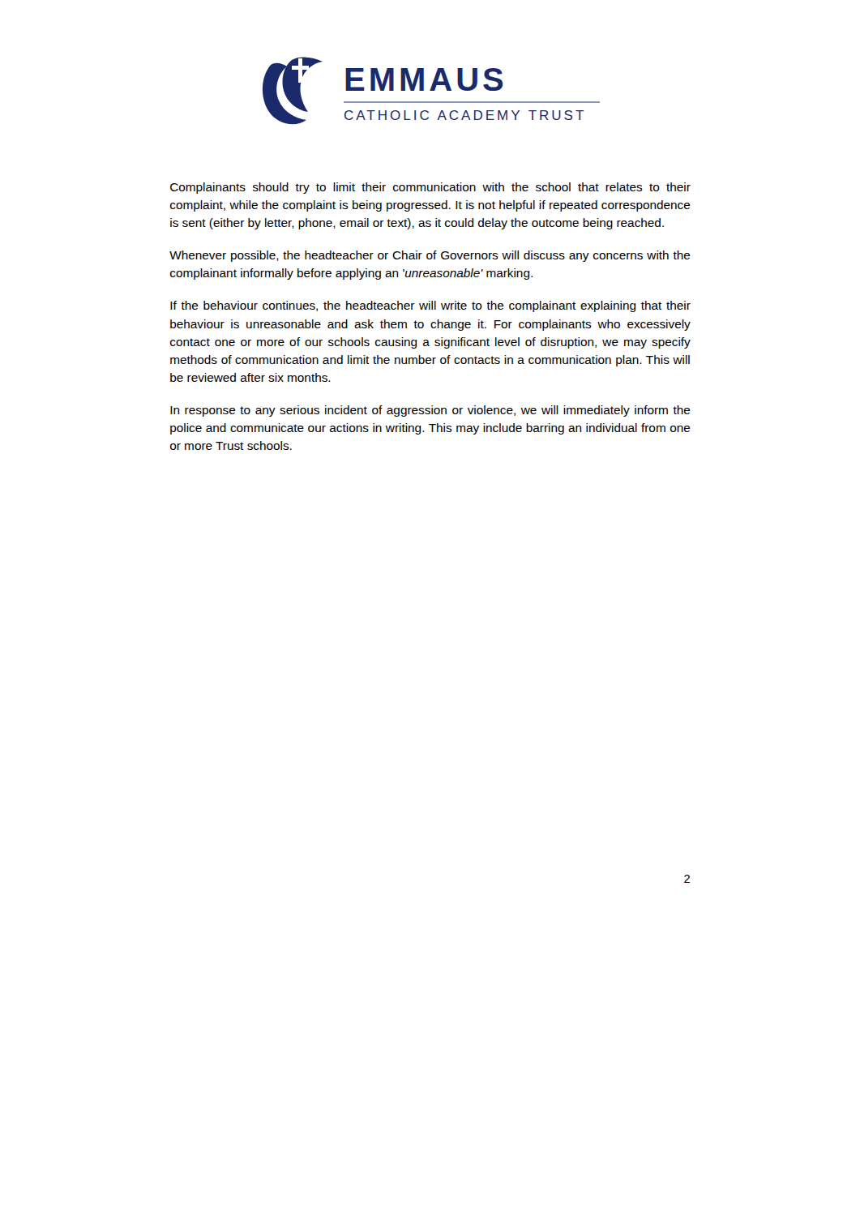EMMAUS CATHOLIC ACADEMY TRUST
Complainants should try to limit their communication with the school that relates to their complaint, while the complaint is being progressed. It is not helpful if repeated correspondence is sent (either by letter, phone, email or text), as it could delay the outcome being reached.
Whenever possible, the headteacher or Chair of Governors will discuss any concerns with the complainant informally before applying an 'unreasonable' marking.
If the behaviour continues, the headteacher will write to the complainant explaining that their behaviour is unreasonable and ask them to change it. For complainants who excessively contact one or more of our schools causing a significant level of disruption, we may specify methods of communication and limit the number of contacts in a communication plan. This will be reviewed after six months.
In response to any serious incident of aggression or violence, we will immediately inform the police and communicate our actions in writing. This may include barring an individual from one or more Trust schools.
2